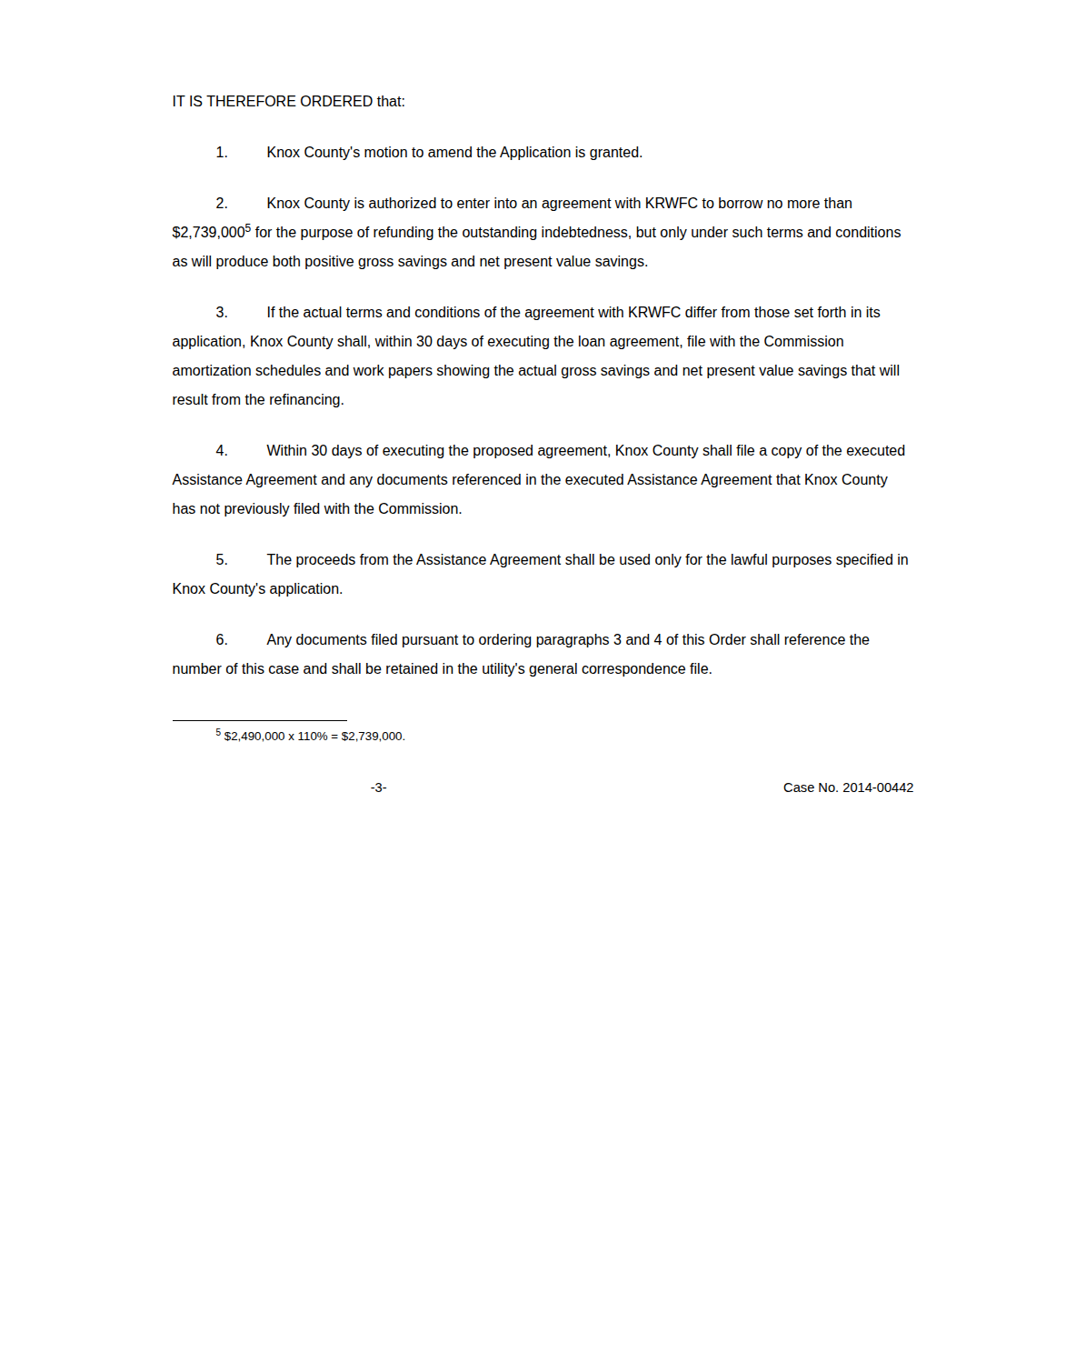IT IS THEREFORE ORDERED that:
Knox County's motion to amend the Application is granted.
Knox County is authorized to enter into an agreement with KRWFC to borrow no more than $2,739,0005 for the purpose of refunding the outstanding indebtedness, but only under such terms and conditions as will produce both positive gross savings and net present value savings.
If the actual terms and conditions of the agreement with KRWFC differ from those set forth in its application, Knox County shall, within 30 days of executing the loan agreement, file with the Commission amortization schedules and work papers showing the actual gross savings and net present value savings that will result from the refinancing.
Within 30 days of executing the proposed agreement, Knox County shall file a copy of the executed Assistance Agreement and any documents referenced in the executed Assistance Agreement that Knox County has not previously filed with the Commission.
The proceeds from the Assistance Agreement shall be used only for the lawful purposes specified in Knox County's application.
Any documents filed pursuant to ordering paragraphs 3 and 4 of this Order shall reference the number of this case and shall be retained in the utility's general correspondence file.
5 $2,490,000 x 110% = $2,739,000.
-3- Case No. 2014-00442